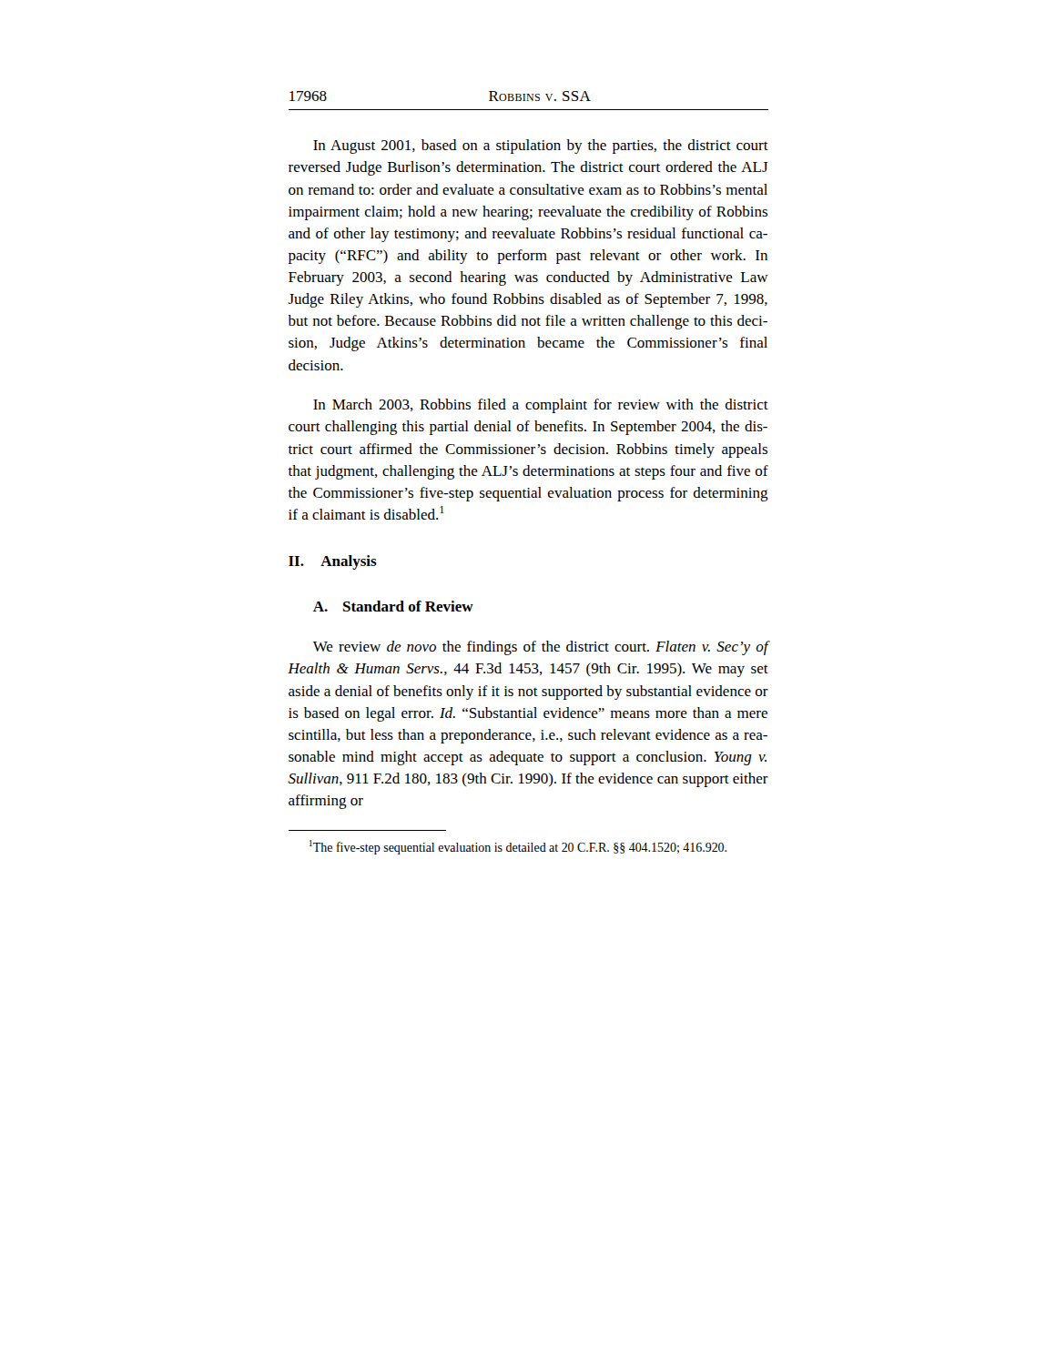17968 Robbins v. SSA
In August 2001, based on a stipulation by the parties, the district court reversed Judge Burlison’s determination. The district court ordered the ALJ on remand to: order and evaluate a consultative exam as to Robbins’s mental impairment claim; hold a new hearing; reevaluate the credibility of Robbins and of other lay testimony; and reevaluate Robbins’s residual functional capacity (“RFC”) and ability to perform past relevant or other work. In February 2003, a second hearing was conducted by Administrative Law Judge Riley Atkins, who found Robbins disabled as of September 7, 1998, but not before. Because Robbins did not file a written challenge to this decision, Judge Atkins’s determination became the Commissioner’s final decision.
In March 2003, Robbins filed a complaint for review with the district court challenging this partial denial of benefits. In September 2004, the district court affirmed the Commissioner’s decision. Robbins timely appeals that judgment, challenging the ALJ’s determinations at steps four and five of the Commissioner’s five-step sequential evaluation process for determining if a claimant is disabled.1
II. Analysis
A. Standard of Review
We review de novo the findings of the district court. Flaten v. Sec’y of Health & Human Servs., 44 F.3d 1453, 1457 (9th Cir. 1995). We may set aside a denial of benefits only if it is not supported by substantial evidence or is based on legal error. Id. “Substantial evidence” means more than a mere scintilla, but less than a preponderance, i.e., such relevant evidence as a reasonable mind might accept as adequate to support a conclusion. Young v. Sullivan, 911 F.2d 180, 183 (9th Cir. 1990). If the evidence can support either affirming or
1The five-step sequential evaluation is detailed at 20 C.F.R. §§ 404.1520; 416.920.